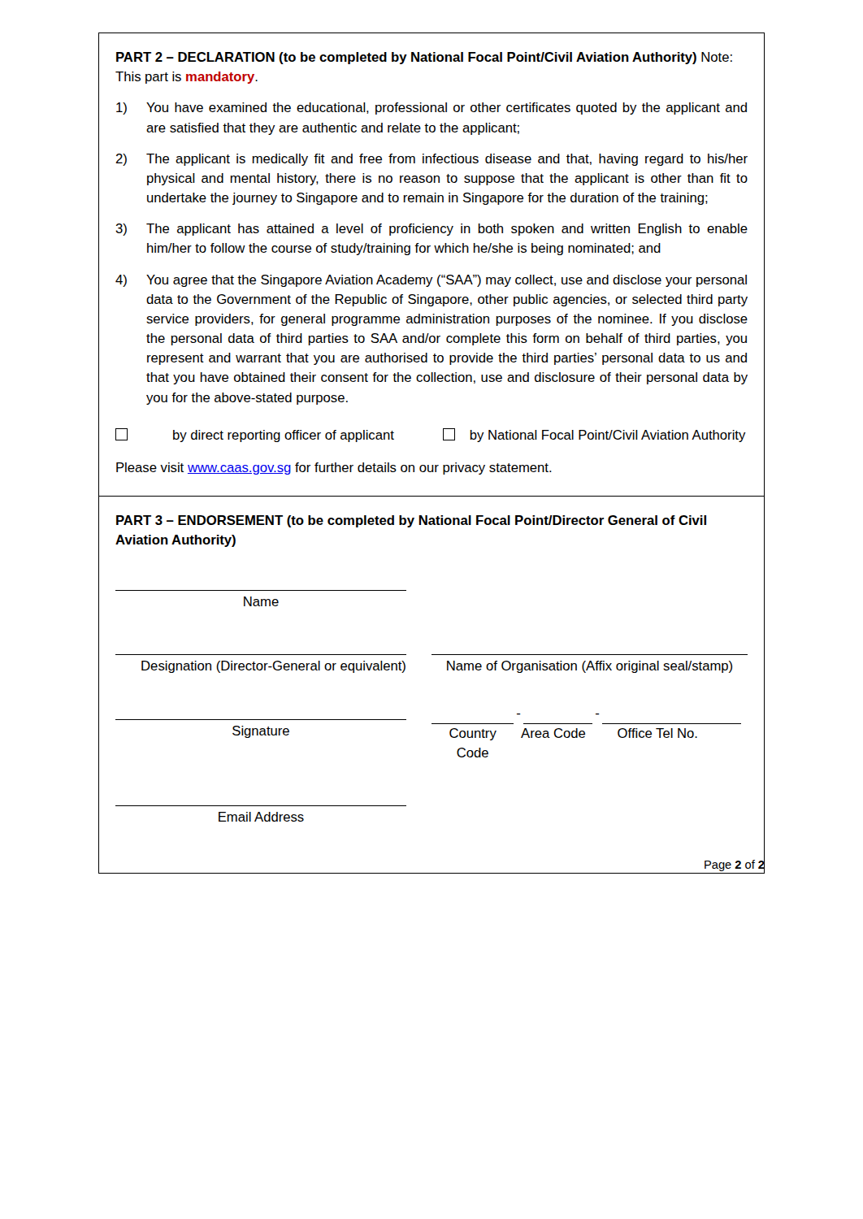PART 2 – DECLARATION (to be completed by National Focal Point/Civil Aviation Authority) Note: This part is mandatory.
You have examined the educational, professional or other certificates quoted by the applicant and are satisfied that they are authentic and relate to the applicant;
The applicant is medically fit and free from infectious disease and that, having regard to his/her physical and mental history, there is no reason to suppose that the applicant is other than fit to undertake the journey to Singapore and to remain in Singapore for the duration of the training;
The applicant has attained a level of proficiency in both spoken and written English to enable him/her to follow the course of study/training for which he/she is being nominated; and
You agree that the Singapore Aviation Academy (“SAA”) may collect, use and disclose your personal data to the Government of the Republic of Singapore, other public agencies, or selected third party service providers, for general programme administration purposes of the nominee. If you disclose the personal data of third parties to SAA and/or complete this form on behalf of third parties, you represent and warrant that you are authorised to provide the third parties’ personal data to us and that you have obtained their consent for the collection, use and disclosure of their personal data by you for the above-stated purpose.
by direct reporting officer of applicant by National Focal Point/Civil Aviation Authority
Please visit www.caas.gov.sg for further details on our privacy statement.
PART 3 – ENDORSEMENT (to be completed by National Focal Point/Director General of Civil Aviation Authority)
| Name | |
| Designation (Director-General or equivalent) | Name of Organisation (Affix original seal/stamp) |
| Signature | - - Country Code Area Code Office Tel No. |
| Email Address | |
Page 2 of 2